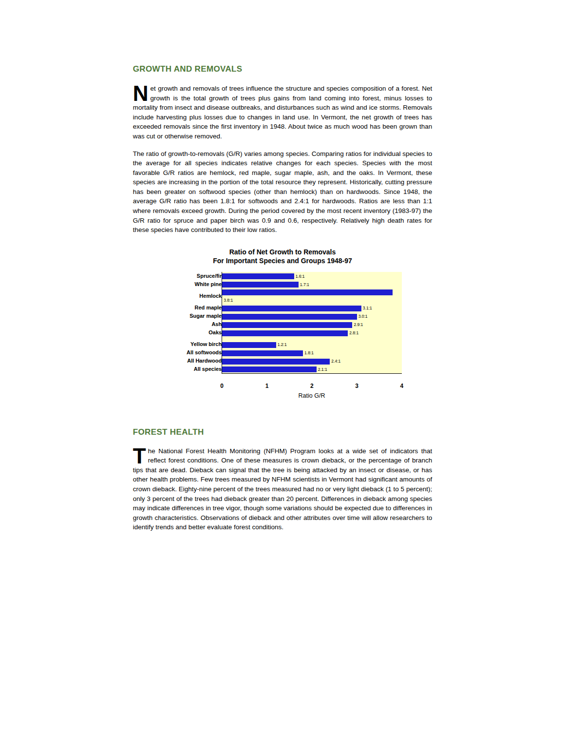GROWTH AND REMOVALS
Net growth and removals of trees influence the structure and species composition of a forest. Net growth is the total growth of trees plus gains from land coming into forest, minus losses to mortality from insect and disease outbreaks, and disturbances such as wind and ice storms. Removals include harvesting plus losses due to changes in land use. In Vermont, the net growth of trees has exceeded removals since the first inventory in 1948. About twice as much wood has been grown than was cut or otherwise removed.
The ratio of growth-to-removals (G/R) varies among species. Comparing ratios for individual species to the average for all species indicates relative changes for each species. Species with the most favorable G/R ratios are hemlock, red maple, sugar maple, ash, and the oaks. In Vermont, these species are increasing in the portion of the total resource they represent. Historically, cutting pressure has been greater on softwood species (other than hemlock) than on hardwoods. Since 1948, the average G/R ratio has been 1.8:1 for softwoods and 2.4:1 for hardwoods. Ratios are less than 1:1 where removals exceed growth. During the period covered by the most recent inventory (1983-97) the G/R ratio for spruce and paper birch was 0.9 and 0.6, respectively. Relatively high death rates for these species have contributed to their low ratios.
Ratio of Net Growth to Removals
For Important Species and Groups 1948-97
| Spruce/fir | 1.6:1 |
| White pine | 1.7:1 |
| Hemlock | 3.8:1 |
| Red maple | 3.1:1 |
| Sugar maple | 3.0:1 |
| Ash | 2.9:1 |
| Oaks | 2.8:1 |
| Yellow birch | 1.2:1 |
| All softwoods | 1.8:1 |
| All Hardwood | 2.4:1 |
| All species | 2.1:1 |
| | 0 1 2 3 4 |
Ratio G/R
FOREST HEALTH
The National Forest Health Monitoring (NFHM) Program looks at a wide set of indicators that reflect forest conditions. One of these measures is crown dieback, or the percentage of branch tips that are dead. Dieback can signal that the tree is being attacked by an insect or disease, or has other health problems. Few trees measured by NFHM scientists in Vermont had significant amounts of crown dieback. Eighty-nine percent of the trees measured had no or very light dieback (1 to 5 percent); only 3 percent of the trees had dieback greater than 20 percent. Differences in dieback among species may indicate differences in tree vigor, though some variations should be expected due to differences in growth characteristics. Observations of dieback and other attributes over time will allow researchers to identify trends and better evaluate forest conditions.